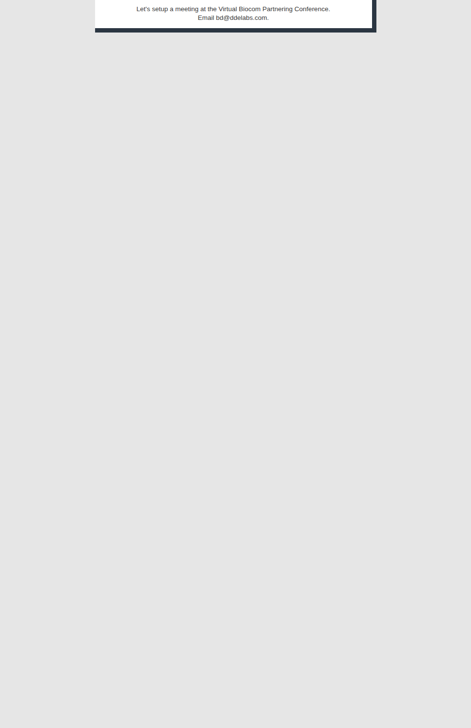Let's setup a meeting at the Virtual Biocom Partnering Conference.
Email bd@ddelabs.com.